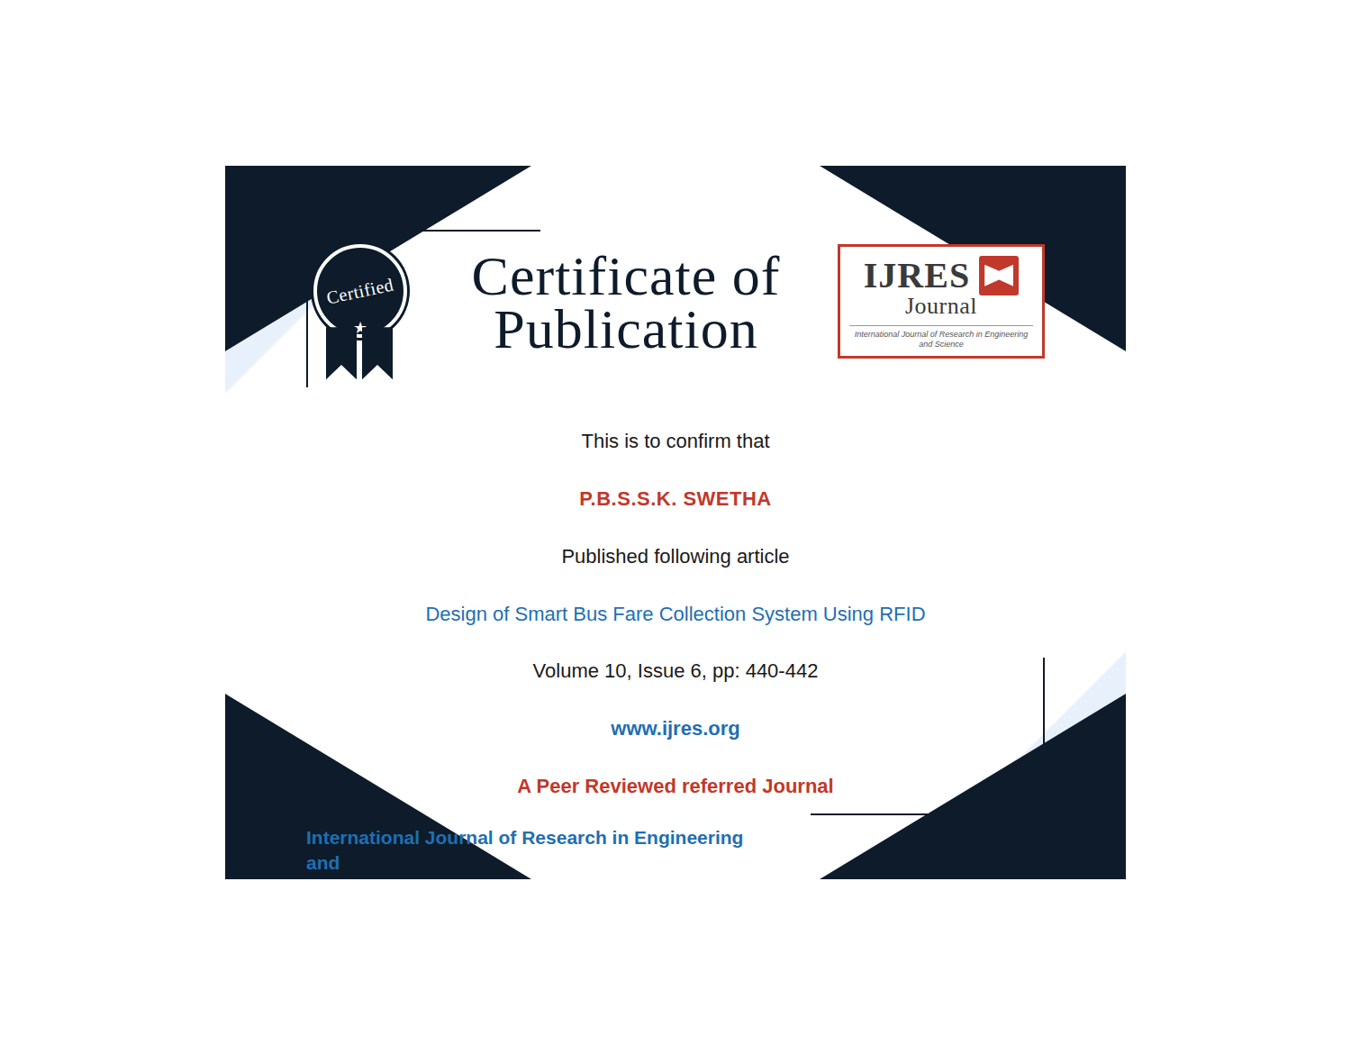Certified
★
Certificate of Publication
IJRES
Journal
International Journal of Research in Engineering
and Science
This is to confirm that
P.B.S.S.K. SWETHA
Published following article
Design of Smart Bus Fare Collection System Using RFID
Volume 10, Issue 6, pp: 440-442
www.ijres.org
A Peer Reviewed referred Journal
International Journal of Research in Engineering and
Science (IJRES)
ISSN: 2320-9364 IJRES is Peer Reviewed Refereed.
Jnlin
Editor-In-Chief